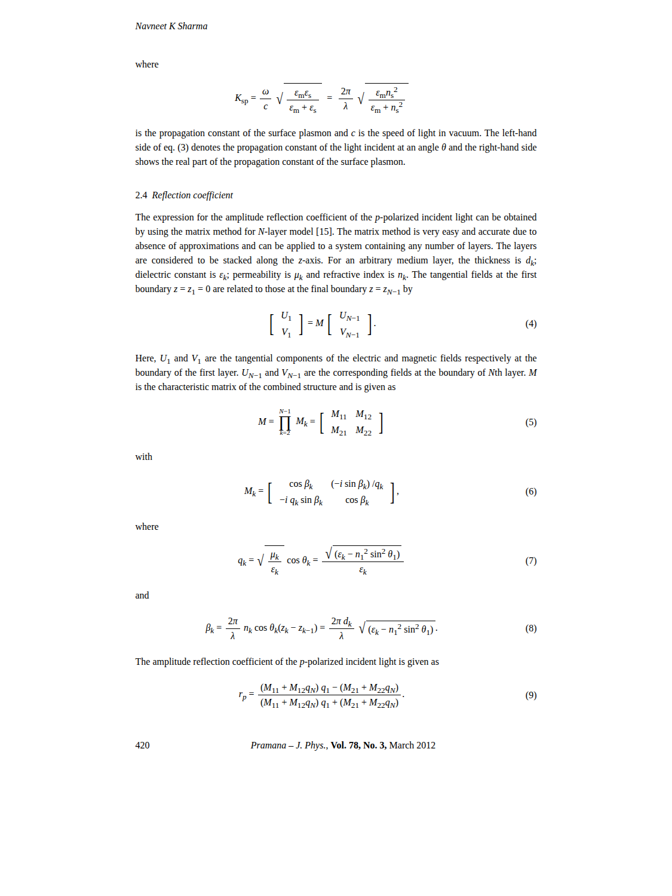Navneet K Sharma
where
Ksp = ωc √εmεs εm + εs = 2π λ √εmns2 εm + ns2
is the propagation constant of the surface plasmon and c is the speed of light in vacuum. The left-hand side of eq. (3) denotes the propagation constant of the light incident at an angle θ and the right-hand side shows the real part of the propagation constant of the surface plasmon.
2.4 Reflection coefficient
The expression for the amplitude reflection coefficient of the p-polarized incident light can be obtained by using the matrix method for N-layer model [15]. The matrix method is very easy and accurate due to absence of approximations and can be applied to a system containing any number of layers. The layers are considered to be stacked along the z-axis. For an arbitrary medium layer, the thickness is dk; dielectric constant is εk; permeability is μk and refractive index is nk. The tangential fields at the first boundary z = z1 = 0 are related to those at the final boundary z = zN−1 by
[
| U 1 |
| V 1 |
] = M [
| U N −1 |
| V N −1 |
] .
(4)
Here, U1 and V1 are the tangential components of the electric and magnetic fields respectively at the boundary of the first layer. UN−1 and VN−1 are the corresponding fields at the boundary of Nth layer. M is the characteristic matrix of the combined structure and is given as
M = N−1 ∏ k=2 Mk = [
| M 11 | M 12 |
| M 21 | M 22 |
]
(5)
with
Mk = [
| cos β k | (− i sin β k ) / q k |
| − i q k sin β k | cos β k |
] ,
(6)
where
qk = √μk εk cos θk = √(εk − n12 sin2 θ1) εk
(7)
and
βk = 2π λ nk cos θk(zk − zk−1) = 2π dk λ √(εk − n12 sin2 θ1).
(8)
The amplitude reflection coefficient of the p-polarized incident light is given as
rp = (M11 + M12qN) q1 − (M21 + M22qN) (M11 + M12qN) q1 + (M21 + M22qN) .
(9)
420
Pramana – J. Phys., Vol. 78, No. 3, March 2012